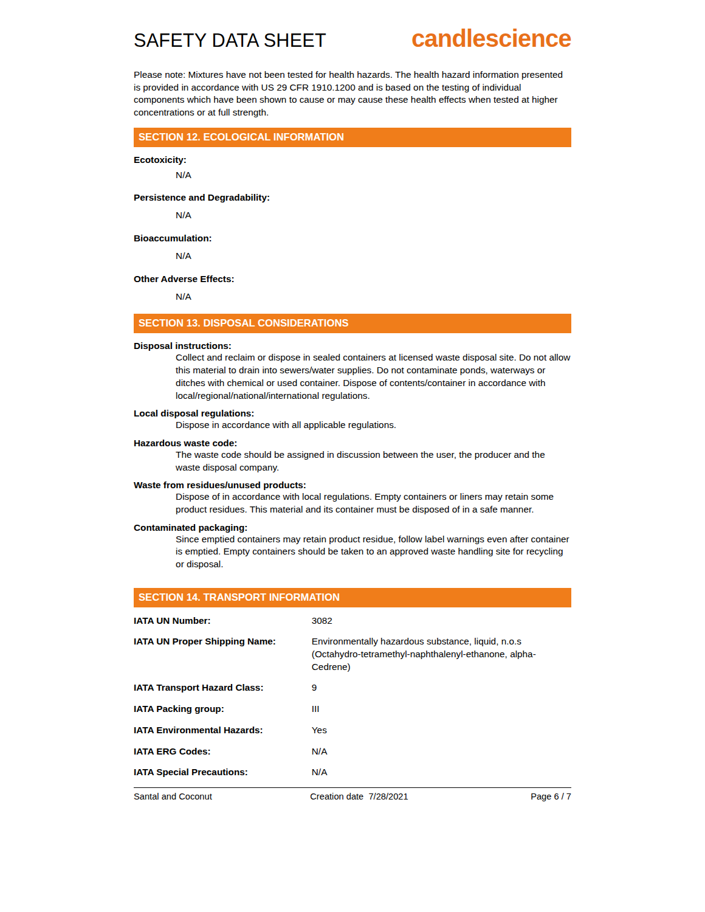SAFETY DATA SHEET
candle science
Please note: Mixtures have not been tested for health hazards. The health hazard information presented is provided in accordance with US 29 CFR 1910.1200 and is based on the testing of individual components which have been shown to cause or may cause these health effects when tested at higher concentrations or at full strength.
SECTION 12. ECOLOGICAL INFORMATION
Ecotoxicity:
N/A
Persistence and Degradability:
N/A
Bioaccumulation:
N/A
Other Adverse Effects:
N/A
SECTION 13. DISPOSAL CONSIDERATIONS
Disposal instructions:
Collect and reclaim or dispose in sealed containers at licensed waste disposal site. Do not allow this material to drain into sewers/water supplies. Do not contaminate ponds, waterways or ditches with chemical or used container. Dispose of contents/container in accordance with local/regional/national/international regulations.
Local disposal regulations:
Dispose in accordance with all applicable regulations.
Hazardous waste code:
The waste code should be assigned in discussion between the user, the producer and the waste disposal company.
Waste from residues/unused products:
Dispose of in accordance with local regulations. Empty containers or liners may retain some product residues. This material and its container must be disposed of in a safe manner.
Contaminated packaging:
Since emptied containers may retain product residue, follow label warnings even after container is emptied. Empty containers should be taken to an approved waste handling site for recycling or disposal.
SECTION 14. TRANSPORT INFORMATION
| IATA UN Number: | 3082 |
| IATA UN Proper Shipping Name: | Environmentally hazardous substance, liquid, n.o.s (Octahydro-tetramethyl-naphthalenyl-ethanone, alpha-Cedrene) |
| IATA Transport Hazard Class: | 9 |
| IATA Packing group: | III |
| IATA Environmental Hazards: | Yes |
| IATA ERG Codes: | N/A |
| IATA Special Precautions: | N/A |
Santal and Coconut
Creation date 7/28/2021
Page 6 / 7